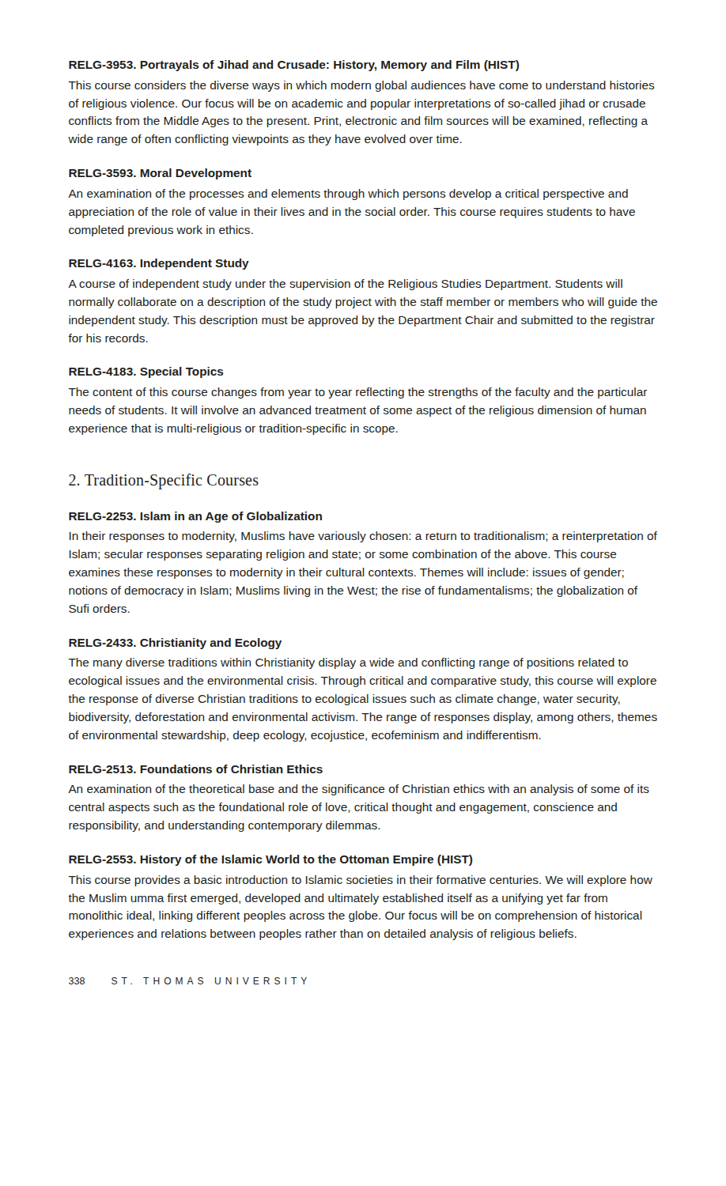RELG-3953. Portrayals of Jihad and Crusade: History, Memory and Film (HIST)
This course considers the diverse ways in which modern global audiences have come to understand histories of religious violence. Our focus will be on academic and popular interpretations of so-called jihad or crusade conflicts from the Middle Ages to the present. Print, electronic and film sources will be examined, reflecting a wide range of often conflicting viewpoints as they have evolved over time.
RELG-3593. Moral Development
An examination of the processes and elements through which persons develop a critical perspective and appreciation of the role of value in their lives and in the social order. This course requires students to have completed previous work in ethics.
RELG-4163. Independent Study
A course of independent study under the supervision of the Religious Studies Department. Students will normally collaborate on a description of the study project with the staff member or members who will guide the independent study. This description must be approved by the Department Chair and submitted to the registrar for his records.
RELG-4183. Special Topics
The content of this course changes from year to year reflecting the strengths of the faculty and the particular needs of students. It will involve an advanced treatment of some aspect of the religious dimension of human experience that is multi-religious or tradition-specific in scope.
2. Tradition-Specific Courses
RELG-2253. Islam in an Age of Globalization
In their responses to modernity, Muslims have variously chosen: a return to traditionalism; a reinterpretation of Islam; secular responses separating religion and state; or some combination of the above. This course examines these responses to modernity in their cultural contexts. Themes will include: issues of gender; notions of democracy in Islam; Muslims living in the West; the rise of fundamentalisms; the globalization of Sufi orders.
RELG-2433. Christianity and Ecology
The many diverse traditions within Christianity display a wide and conflicting range of positions related to ecological issues and the environmental crisis. Through critical and comparative study, this course will explore the response of diverse Christian traditions to ecological issues such as climate change, water security, biodiversity, deforestation and environmental activism. The range of responses display, among others, themes of environmental stewardship, deep ecology, ecojustice, ecofeminism and indifferentism.
RELG-2513. Foundations of Christian Ethics
An examination of the theoretical base and the significance of Christian ethics with an analysis of some of its central aspects such as the foundational role of love, critical thought and engagement, conscience and responsibility, and understanding contemporary dilemmas.
RELG-2553. History of the Islamic World to the Ottoman Empire (HIST)
This course provides a basic introduction to Islamic societies in their formative centuries. We will explore how the Muslim umma first emerged, developed and ultimately established itself as a unifying yet far from monolithic ideal, linking different peoples across the globe. Our focus will be on comprehension of historical experiences and relations between peoples rather than on detailed analysis of religious beliefs.
338 ST. THOMAS UNIVERSITY